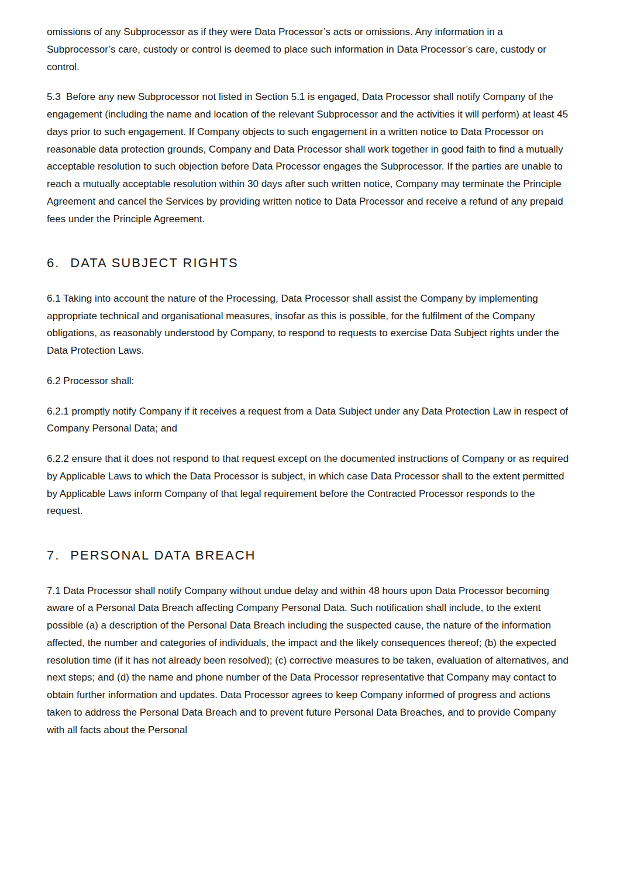omissions of any Subprocessor as if they were Data Processor’s acts or omissions. Any information in a Subprocessor’s care, custody or control is deemed to place such information in Data Processor’s care, custody or control.
5.3 Before any new Subprocessor not listed in Section 5.1 is engaged, Data Processor shall notify Company of the engagement (including the name and location of the relevant Subprocessor and the activities it will perform) at least 45 days prior to such engagement. If Company objects to such engagement in a written notice to Data Processor on reasonable data protection grounds, Company and Data Processor shall work together in good faith to find a mutually acceptable resolution to such objection before Data Processor engages the Subprocessor. If the parties are unable to reach a mutually acceptable resolution within 30 days after such written notice, Company may terminate the Principle Agreement and cancel the Services by providing written notice to Data Processor and receive a refund of any prepaid fees under the Principle Agreement.
6. Data Subject Rights
6.1 Taking into account the nature of the Processing, Data Processor shall assist the Company by implementing appropriate technical and organisational measures, insofar as this is possible, for the fulfilment of the Company obligations, as reasonably understood by Company, to respond to requests to exercise Data Subject rights under the Data Protection Laws.
6.2 Processor shall:
6.2.1 promptly notify Company if it receives a request from a Data Subject under any Data Protection Law in respect of Company Personal Data; and
6.2.2 ensure that it does not respond to that request except on the documented instructions of Company or as required by Applicable Laws to which the Data Processor is subject, in which case Data Processor shall to the extent permitted by Applicable Laws inform Company of that legal requirement before the Contracted Processor responds to the request.
7. Personal Data Breach
7.1 Data Processor shall notify Company without undue delay and within 48 hours upon Data Processor becoming aware of a Personal Data Breach affecting Company Personal Data. Such notification shall include, to the extent possible (a) a description of the Personal Data Breach including the suspected cause, the nature of the information affected, the number and categories of individuals, the impact and the likely consequences thereof; (b) the expected resolution time (if it has not already been resolved); (c) corrective measures to be taken, evaluation of alternatives, and next steps; and (d) the name and phone number of the Data Processor representative that Company may contact to obtain further information and updates. Data Processor agrees to keep Company informed of progress and actions taken to address the Personal Data Breach and to prevent future Personal Data Breaches, and to provide Company with all facts about the Personal